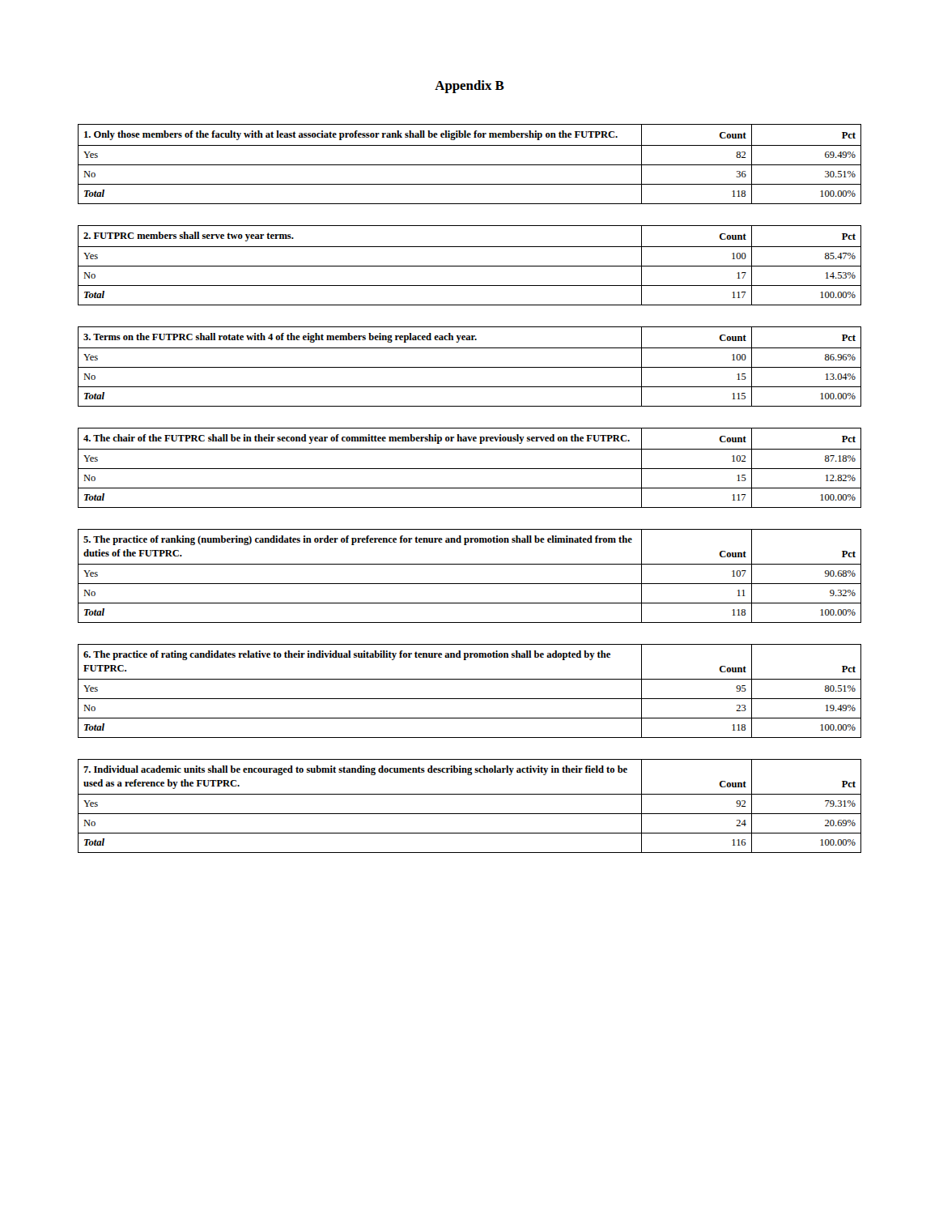Appendix B
| 1. Only those members of the faculty with at least associate professor rank shall be eligible for membership on the FUTPRC. | Count | Pct |
| Yes | 82 | 69.49% |
| No | 36 | 30.51% |
| Total | 118 | 100.00% |
| 2. FUTPRC members shall serve two year terms. | Count | Pct |
| Yes | 100 | 85.47% |
| No | 17 | 14.53% |
| Total | 117 | 100.00% |
| 3. Terms on the FUTPRC shall rotate with 4 of the eight members being replaced each year. | Count | Pct |
| Yes | 100 | 86.96% |
| No | 15 | 13.04% |
| Total | 115 | 100.00% |
| 4. The chair of the FUTPRC shall be in their second year of committee membership or have previously served on the FUTPRC. | Count | Pct |
| Yes | 102 | 87.18% |
| No | 15 | 12.82% |
| Total | 117 | 100.00% |
| 5. The practice of ranking (numbering) candidates in order of preference for tenure and promotion shall be eliminated from the duties of the FUTPRC. | Count | Pct |
| Yes | 107 | 90.68% |
| No | 11 | 9.32% |
| Total | 118 | 100.00% |
| 6. The practice of rating candidates relative to their individual suitability for tenure and promotion shall be adopted by the FUTPRC. | Count | Pct |
| Yes | 95 | 80.51% |
| No | 23 | 19.49% |
| Total | 118 | 100.00% |
| 7. Individual academic units shall be encouraged to submit standing documents describing scholarly activity in their field to be used as a reference by the FUTPRC. | Count | Pct |
| Yes | 92 | 79.31% |
| No | 24 | 20.69% |
| Total | 116 | 100.00% |